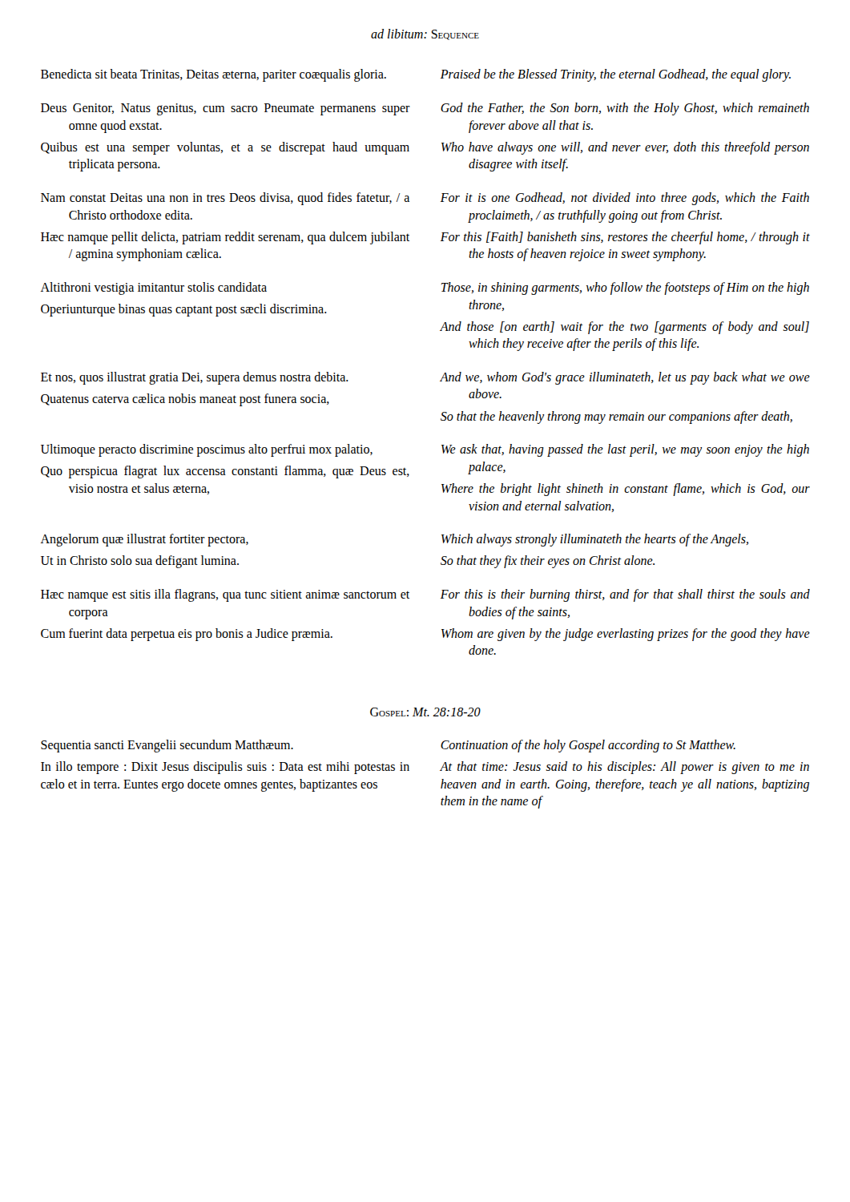ad libitum: Sequence
| Benedicta sit beata Trinitas, Deitas æterna, pariter coæqualis gloria. | Praised be the Blessed Trinity, the eternal Godhead, the equal glory. |
| Deus Genitor, Natus genitus, cum sacro Pneumate permanens super omne quod exstat. Quibus est una semper voluntas, et a se discrepat haud umquam triplicata persona. | God the Father, the Son born, with the Holy Ghost, which remaineth forever above all that is. Who have always one will, and never ever, doth this threefold person disagree with itself. |
| Nam constat Deitas una non in tres Deos divisa, quod fides fatetur, / a Christo orthodoxe edita. Hæc namque pellit delicta, patriam reddit serenam, qua dulcem jubilant / agmina symphoniam cælica. | For it is one Godhead, not divided into three gods, which the Faith proclaimeth, / as truthfully going out from Christ. For this [Faith] banisheth sins, restores the cheerful home, / through it the hosts of heaven rejoice in sweet symphony. |
| Altithroni vestigia imitantur stolis candidata Operiunturque binas quas captant post sæcli discrimina. | Those, in shining garments, who follow the footsteps of Him on the high throne, And those [on earth] wait for the two [garments of body and soul] which they receive after the perils of this life. |
| Et nos, quos illustrat gratia Dei, supera demus nostra debita. Quatenus caterva cælica nobis maneat post funera socia, | And we, whom God's grace illuminateth, let us pay back what we owe above. So that the heavenly throng may remain our companions after death, |
| Ultimoque peracto discrimine poscimus alto perfrui mox palatio, Quo perspicua flagrat lux accensa constanti flamma, quæ Deus est, visio nostra et salus æterna, | We ask that, having passed the last peril, we may soon enjoy the high palace, Where the bright light shineth in constant flame, which is God, our vision and eternal salvation, |
| Angelorum quæ illustrat fortiter pectora, Ut in Christo solo sua defigant lumina. | Which always strongly illuminateth the hearts of the Angels, So that they fix their eyes on Christ alone. |
| Hæc namque est sitis illa flagrans, qua tunc sitient animæ sanctorum et corpora Cum fuerint data perpetua eis pro bonis a Judice præmia. | For this is their burning thirst, and for that shall thirst the souls and bodies of the saints, Whom are given by the judge everlasting prizes for the good they have done. |
Gospel: Mt. 28:18-20
| Sequentia sancti Evangelii secundum Matthæum. In illo tempore : Dixit Jesus discipulis suis : Data est mihi potestas in cælo et in terra. Euntes ergo docete omnes gentes, baptizantes eos | Continuation of the holy Gospel according to St Matthew. At that time: Jesus said to his disciples: All power is given to me in heaven and in earth. Going, therefore, teach ye all nations, baptizing them in the name of |